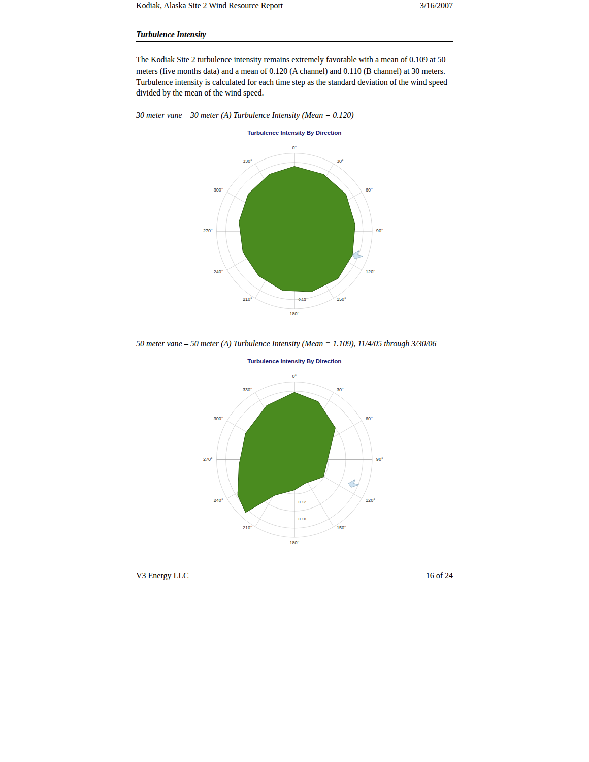Kodiak, Alaska Site 2 Wind Resource Report
3/16/2007
Turbulence Intensity
The Kodiak Site 2 turbulence intensity remains extremely favorable with a mean of 0.109 at 50 meters (five months data) and a mean of 0.120 (A channel) and 0.110 (B channel) at 30 meters. Turbulence intensity is calculated for each time step as the standard deviation of the wind speed divided by the mean of the wind speed.
30 meter vane – 30 meter (A) Turbulence Intensity (Mean = 0.120)
Turbulence Intensity By Direction 0° 30° 60° 90° 120° 150° 180° 210° 240° 270° 300° 330° 0.05 0.1 0.15
50 meter vane – 50 meter (A) Turbulence Intensity (Mean = 1.109), 11/4/05 through 3/30/06
Turbulence Intensity By Direction 0° 30° 60° 90° 120° 150° 180° 210° 240° 270° 300° 330° 0.06 0.12 0.18
V3 Energy LLC
16 of 24